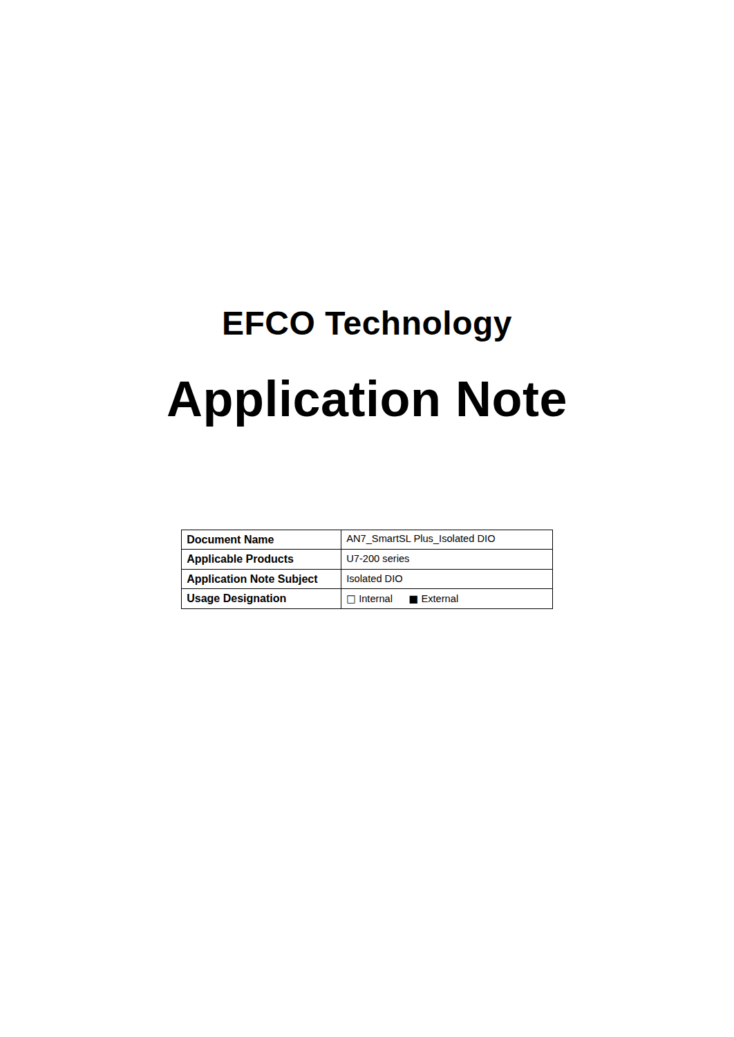EFCO Technology
Application Note
| Document Name | AN7_SmartSL Plus_Isolated DIO |
| Applicable Products | U7-200 series |
| Application Note Subject | Isolated DIO |
| Usage Designation | □ Internal ■ External |